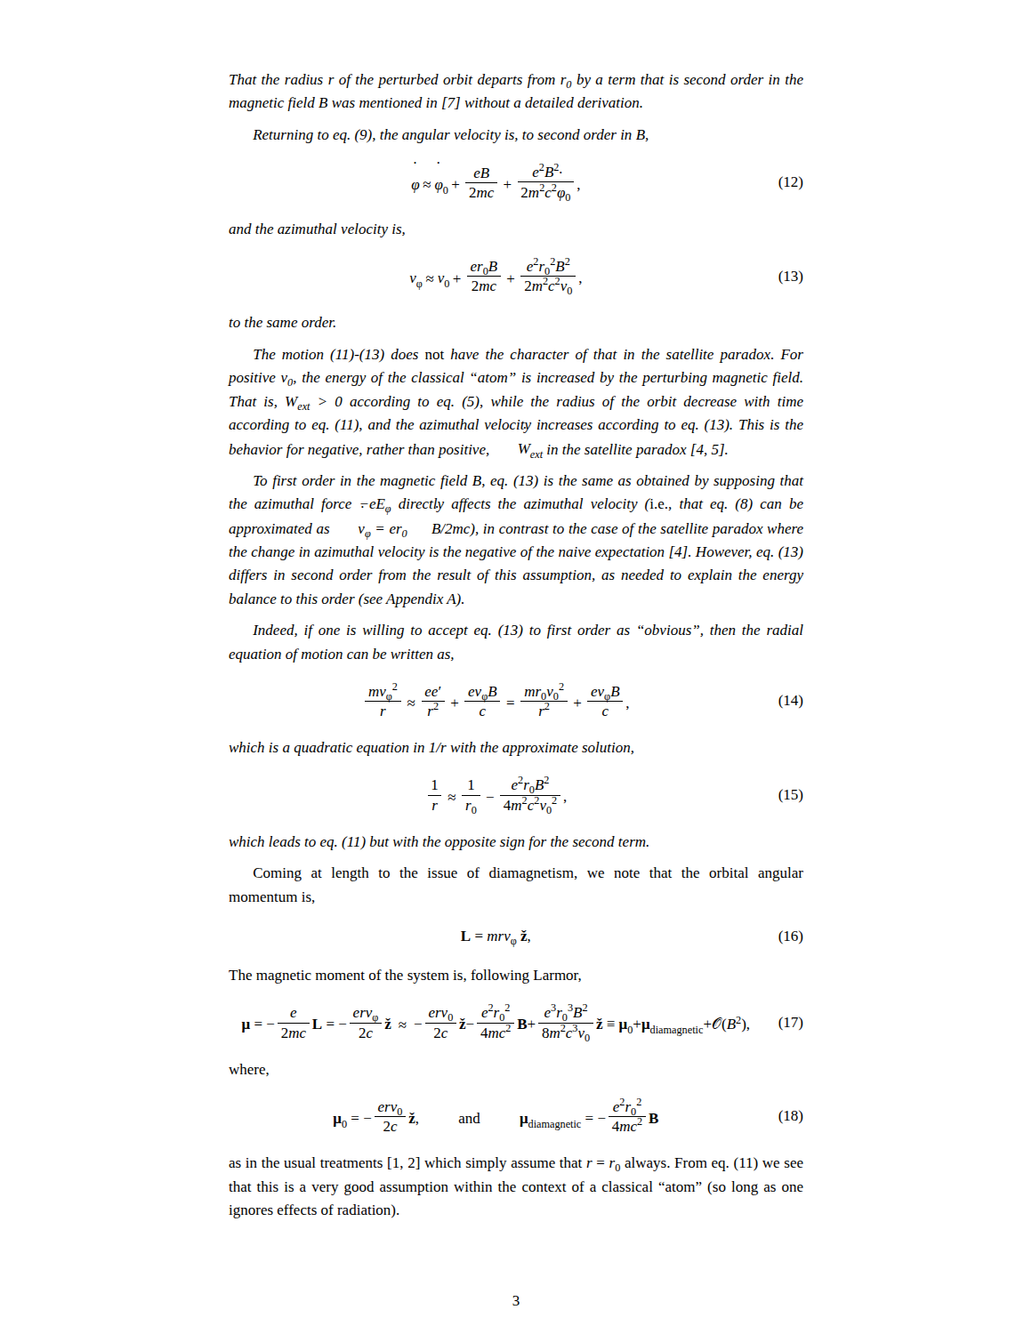That the radius r of the perturbed orbit departs from r0 by a term that is second order in the magnetic field B was mentioned in [7] without a detailed derivation.
Returning to eq. (9), the angular velocity is, to second order in B,
φ≈φ0+eB 2mc+e2B22m2c2φ0,
(12)
and the azimuthal velocity is,
vφ≈v0+er0B 2mc+e2r02B22m2c2v0,
(13)
to the same order.
The motion (11)-(13) does not have the character of that in the satellite paradox. For positive v0, the energy of the classical “atom” is increased by the perturbing magnetic field. That is, Wext > 0 according to eq. (5), while the radius of the orbit decrease with time according to eq. (11), and the azimuthal velocity increases according to eq. (13). This is the behavior for negative, rather than positive, Wext in the satellite paradox [4, 5].
To first order in the magnetic field B, eq. (13) is the same as obtained by supposing that the azimuthal force −eEφ directly affects the azimuthal velocity (i.e., that eq. (8) can be approximated as vφ = er0B/2mc), in contrast to the case of the satellite paradox where the change in azimuthal velocity is the negative of the naive expectation [4]. However, eq. (13) differs in second order from the result of this assumption, as needed to explain the energy balance to this order (see Appendix A).
Indeed, if one is willing to accept eq. (13) to first order as “obvious”, then the radial equation of motion can be written as,
mvφ2 r≈ee′r2+evφB c=mr0v02 r2+evφB c,
(14)
which is a quadratic equation in 1/r with the approximate solution,
1 r≈1 r0−e2r0B24m2c2v02,
(15)
which leads to eq. (11) but with the opposite sign for the second term.
Coming at length to the issue of diamagnetism, we note that the orbital angular momentum is,
L = mrvφ ž,
(16)
The magnetic moment of the system is, following Larmor,
μ = −e 2mc L = −ervφ 2c ž ≈ −erv02c ž−e2r024mc2 B+e3r03B28m2c3v0 ž ≡ μ0+μdiamagnetic+𝒪(B2),
(17)
where,
μ0 = −erv02c ž, and μdiamagnetic = −e2r024mc2 B
(18)
as in the usual treatments [1, 2] which simply assume that r = r0 always. From eq. (11) we see that this is a very good assumption within the context of a classical “atom” (so long as one ignores effects of radiation).
3